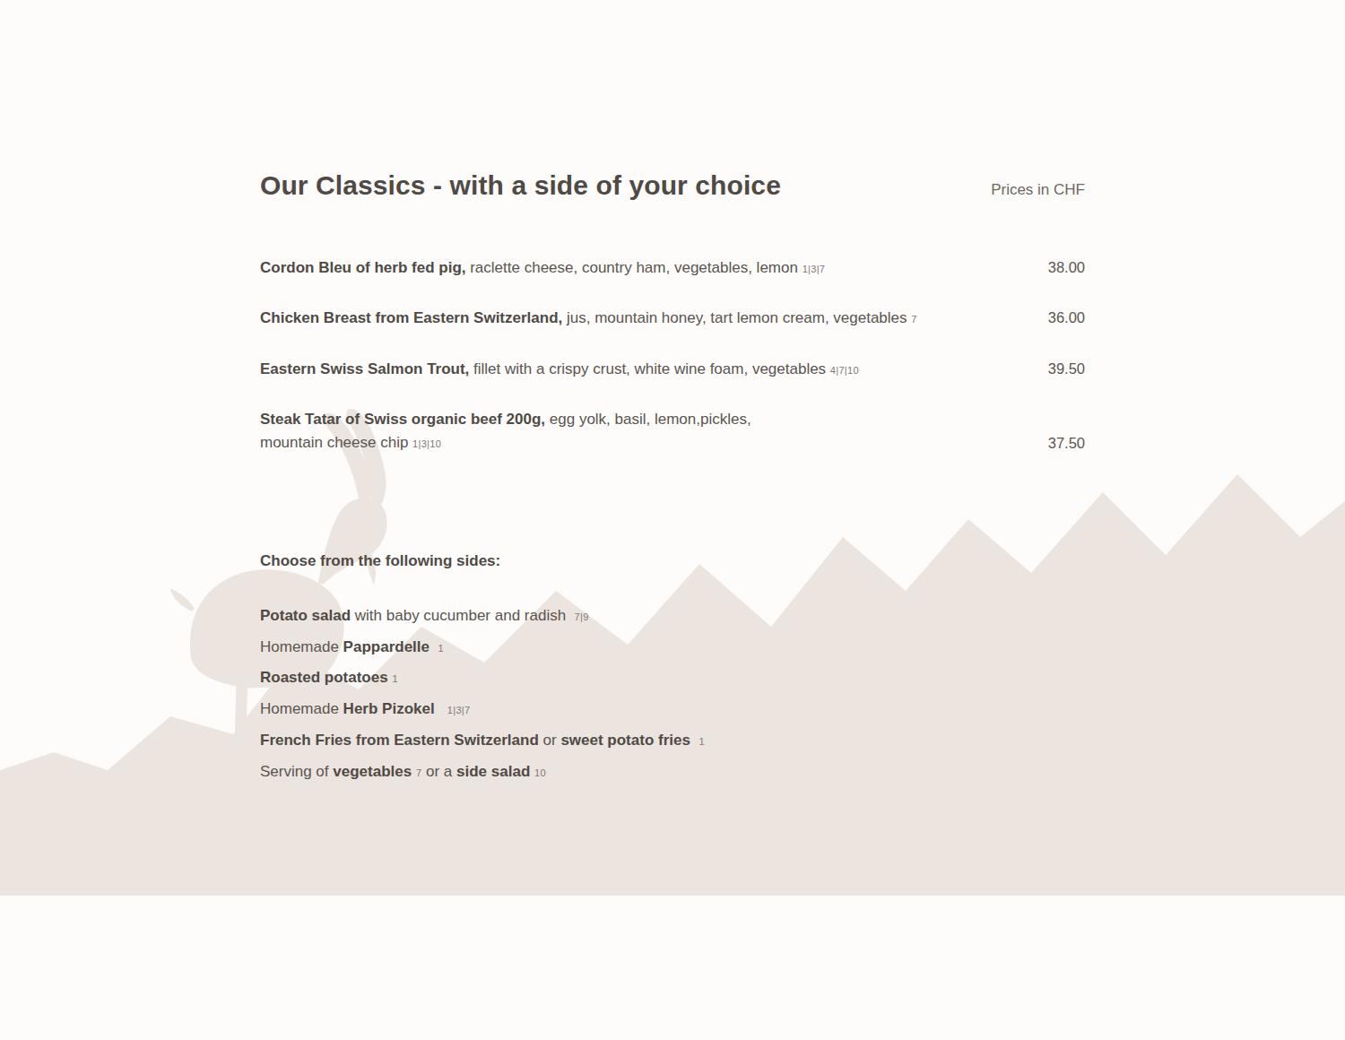Our Classics - with a side of your choice
Prices in CHF
| Cordon Bleu of herb fed pig, raclette cheese, country ham, vegetables, lemon 1/3/7 | 38.00 |
| Chicken Breast from Eastern Switzerland, jus, mountain honey, tart lemon cream, vegetables 7 | 36.00 |
| Eastern Swiss Salmon Trout, fillet with a crispy crust, white wine foam, vegetables 4/7/10 | 39.50 |
| Steak Tatar of Swiss organic beef 200g, egg yolk, basil, lemon,pickles, mountain cheese chip 1/3/10 | 37.50 |
Choose from the following sides:
Potato salad with baby cucumber and radish 7|9
Homemade Pappardelle 1
Roasted potatoes 1
Homemade Herb Pizokel 1|3|7
French Fries from Eastern Switzerland or sweet potato fries 1
Serving of vegetables 7 or a side salad 10